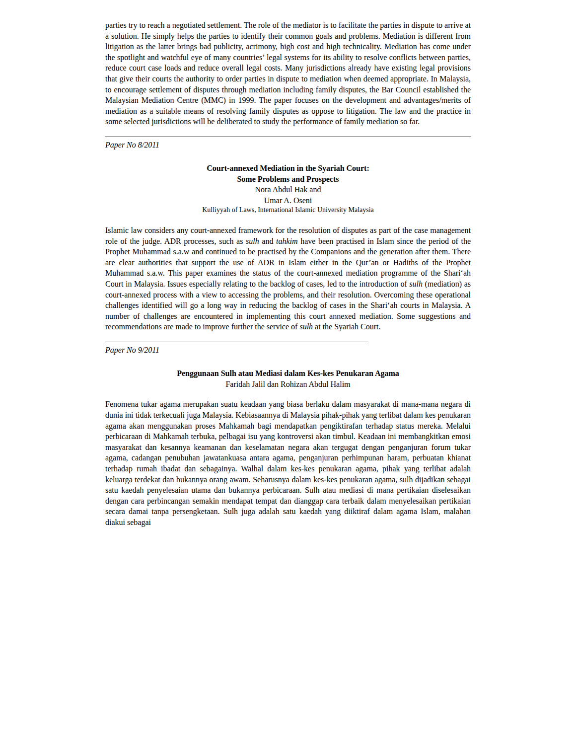parties try to reach a negotiated settlement. The role of the mediator is to facilitate the parties in dispute to arrive at a solution. He simply helps the parties to identify their common goals and problems. Mediation is different from litigation as the latter brings bad publicity, acrimony, high cost and high technicality. Mediation has come under the spotlight and watchful eye of many countries’ legal systems for its ability to resolve conflicts between parties, reduce court case loads and reduce overall legal costs. Many jurisdictions already have existing legal provisions that give their courts the authority to order parties in dispute to mediation when deemed appropriate. In Malaysia, to encourage settlement of disputes through mediation including family disputes, the Bar Council established the Malaysian Mediation Centre (MMC) in 1999. The paper focuses on the development and advantages/merits of mediation as a suitable means of resolving family disputes as oppose to litigation. The law and the practice in some selected jurisdictions will be deliberated to study the performance of family mediation so far.
Paper No 8/2011
Court-annexed Mediation in the Syariah Court:
Some Problems and Prospects
Nora Abdul Hak and
Umar A. Oseni
Kulliyyah of Laws, International Islamic University Malaysia
Islamic law considers any court-annexed framework for the resolution of disputes as part of the case management role of the judge. ADR processes, such as sulh and tahkim have been practised in Islam since the period of the Prophet Muhammad s.a.w and continued to be practised by the Companions and the generation after them. There are clear authorities that support the use of ADR in Islam either in the Qur’an or Hadiths of the Prophet Muhammad s.a.w. This paper examines the status of the court-annexed mediation programme of the Shari‘ah Court in Malaysia. Issues especially relating to the backlog of cases, led to the introduction of sulh (mediation) as court-annexed process with a view to accessing the problems, and their resolution. Overcoming these operational challenges identified will go a long way in reducing the backlog of cases in the Shari‘ah courts in Malaysia. A number of challenges are encountered in implementing this court annexed mediation. Some suggestions and recommendations are made to improve further the service of sulh at the Syariah Court.
Paper No 9/2011
Penggunaan Sulh atau Mediasi dalam Kes-kes Penukaran Agama
Faridah Jalil dan Rohizan Abdul Halim
Fenomena tukar agama merupakan suatu keadaan yang biasa berlaku dalam masyarakat di mana-mana negara di dunia ini tidak terkecuali juga Malaysia. Kebiasaannya di Malaysia pihak-pihak yang terlibat dalam kes penukaran agama akan menggunakan proses Mahkamah bagi mendapatkan pengiktirafan terhadap status mereka. Melalui perbicaraan di Mahkamah terbuka, pelbagai isu yang kontroversi akan timbul. Keadaan ini membangkitkan emosi masyarakat dan kesannya keamanan dan keselamatan negara akan tergugat dengan penganjuran forum tukar agama, cadangan penubuhan jawatankuasa antara agama, penganjuran perhimpunan haram, perbuatan khianat terhadap rumah ibadat dan sebagainya. Walhal dalam kes-kes penukaran agama, pihak yang terlibat adalah keluarga terdekat dan bukannya orang awam. Seharusnya dalam kes-kes penukaran agama, sulh dijadikan sebagai satu kaedah penyelesaian utama dan bukannya perbicaraan. Sulh atau mediasi di mana pertikaian diselesaikan dengan cara perbincangan semakin mendapat tempat dan dianggap cara terbaik dalam menyelesaikan pertikaian secara damai tanpa persengketaan. Sulh juga adalah satu kaedah yang diiktiraf dalam agama Islam, malahan diakui sebagai